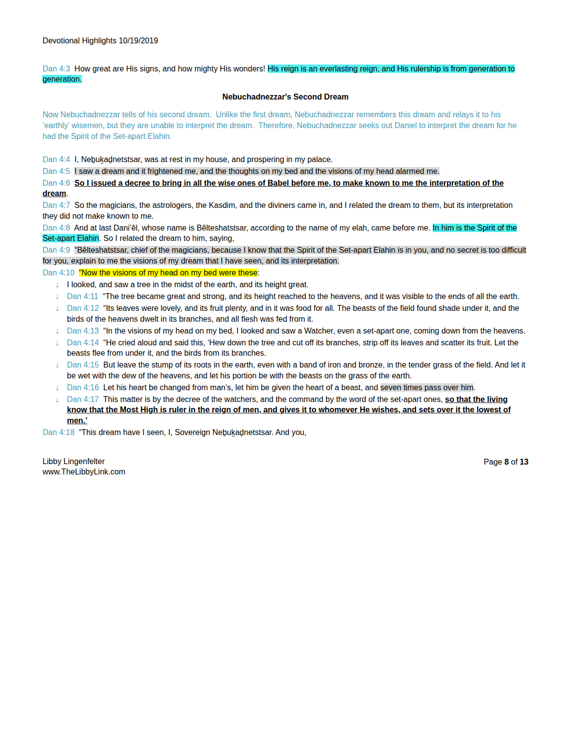Devotional Highlights 10/19/2019
Dan 4:3 How great are His signs, and how mighty His wonders! His reign is an everlasting reign, and His rulership is from generation to generation.
Nebuchadnezzar's Second Dream
Now Nebuchadnezzar tells of his second dream. Unlike the first dream, Nebuchadnezzar remembers this dream and relays it to his ‘earthly’ wisemen, but they are unable to interpret the dream. Therefore, Nebuchadnezzar seeks out Daniel to interpret the dream for he had the Spirit of the Set-apart Elahin.
Dan 4:4 I, Neḇuḵaḏnetstsar, was at rest in my house, and prospering in my palace.
Dan 4:5 I saw a dream and it frightened me, and the thoughts on my bed and the visions of my head alarmed me.
Dan 4:6 So I issued a decree to bring in all the wise ones of Baḇel before me, to make known to me the interpretation of the dream.
Dan 4:7 So the magicians, the astrologers, the Kasdim, and the diviners came in, and I related the dream to them, but its interpretation they did not make known to me.
Dan 4:8 And at last Dani’ěl, whose name is Bělteshatstsar, according to the name of my elah, came before me. In him is the Spirit of the Set-apart Elahin. So I related the dream to him, saying,
Dan 4:9 “Bělteshatstsar, chief of the magicians, because I know that the Spirit of the Set-apart Elahin is in you, and no secret is too difficult for you, explain to me the visions of my dream that I have seen, and its interpretation.
Dan 4:10 “Now the visions of my head on my bed were these:
I looked, and saw a tree in the midst of the earth, and its height great.
Dan 4:11 “The tree became great and strong, and its height reached to the heavens, and it was visible to the ends of all the earth.
Dan 4:12 “Its leaves were lovely, and its fruit plenty, and in it was food for all. The beasts of the field found shade under it, and the birds of the heavens dwelt in its branches, and all flesh was fed from it.
Dan 4:13 “In the visions of my head on my bed, I looked and saw a Watcher, even a set-apart one, coming down from the heavens.
Dan 4:14 “He cried aloud and said this, ‘Hew down the tree and cut off its branches, strip off its leaves and scatter its fruit. Let the beasts flee from under it, and the birds from its branches.
Dan 4:15 But leave the stump of its roots in the earth, even with a band of iron and bronze, in the tender grass of the field. And let it be wet with the dew of the heavens, and let his portion be with the beasts on the grass of the earth.
Dan 4:16 Let his heart be changed from man’s, let him be given the heart of a beast, and seven times pass over him.
Dan 4:17 This matter is by the decree of the watchers, and the command by the word of the set-apart ones, so that the living know that the Most High is ruler in the reign of men, and gives it to whomever He wishes, and sets over it the lowest of men.’
Dan 4:18 “This dream have I seen, I, Sovereign Neḇuḵaḏnetstsar. And you,
Libby Lingenfelter
www.TheLibbyLink.com
Page 8 of 13